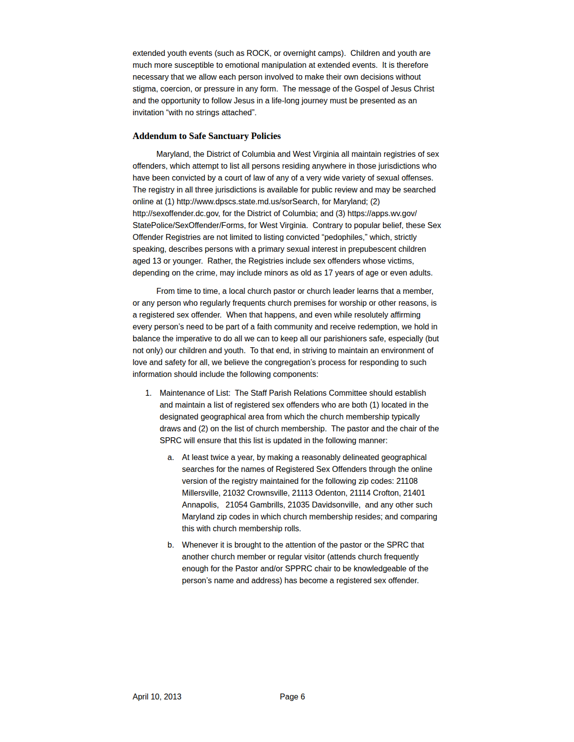extended youth events (such as ROCK, or overnight camps). Children and youth are much more susceptible to emotional manipulation at extended events. It is therefore necessary that we allow each person involved to make their own decisions without stigma, coercion, or pressure in any form. The message of the Gospel of Jesus Christ and the opportunity to follow Jesus in a life-long journey must be presented as an invitation “with no strings attached”.
Addendum to Safe Sanctuary Policies
Maryland, the District of Columbia and West Virginia all maintain registries of sex offenders, which attempt to list all persons residing anywhere in those jurisdictions who have been convicted by a court of law of any of a very wide variety of sexual offenses. The registry in all three jurisdictions is available for public review and may be searched online at (1) http://www.dpscs.state.md.us/sorSearch, for Maryland; (2) http://sexoffender.dc.gov, for the District of Columbia; and (3) https://apps.wv.gov/ StatePolice/SexOffender/Forms, for West Virginia. Contrary to popular belief, these Sex Offender Registries are not limited to listing convicted “pedophiles,” which, strictly speaking, describes persons with a primary sexual interest in prepubescent children aged 13 or younger. Rather, the Registries include sex offenders whose victims, depending on the crime, may include minors as old as 17 years of age or even adults.
From time to time, a local church pastor or church leader learns that a member, or any person who regularly frequents church premises for worship or other reasons, is a registered sex offender. When that happens, and even while resolutely affirming every person’s need to be part of a faith community and receive redemption, we hold in balance the imperative to do all we can to keep all our parishioners safe, especially (but not only) our children and youth. To that end, in striving to maintain an environment of love and safety for all, we believe the congregation’s process for responding to such information should include the following components:
Maintenance of List: The Staff Parish Relations Committee should establish and maintain a list of registered sex offenders who are both (1) located in the designated geographical area from which the church membership typically draws and (2) on the list of church membership. The pastor and the chair of the SPRC will ensure that this list is updated in the following manner:
At least twice a year, by making a reasonably delineated geographical searches for the names of Registered Sex Offenders through the online version of the registry maintained for the following zip codes: 21108 Millersville, 21032 Crownsville, 21113 Odenton, 21114 Crofton, 21401 Annapolis, 21054 Gambrills, 21035 Davidsonville, and any other such Maryland zip codes in which church membership resides; and comparing this with church membership rolls.
Whenever it is brought to the attention of the pastor or the SPRC that another church member or regular visitor (attends church frequently enough for the Pastor and/or SPPRC chair to be knowledgeable of the person’s name and address) has become a registered sex offender.
April 10, 2013
Page 6